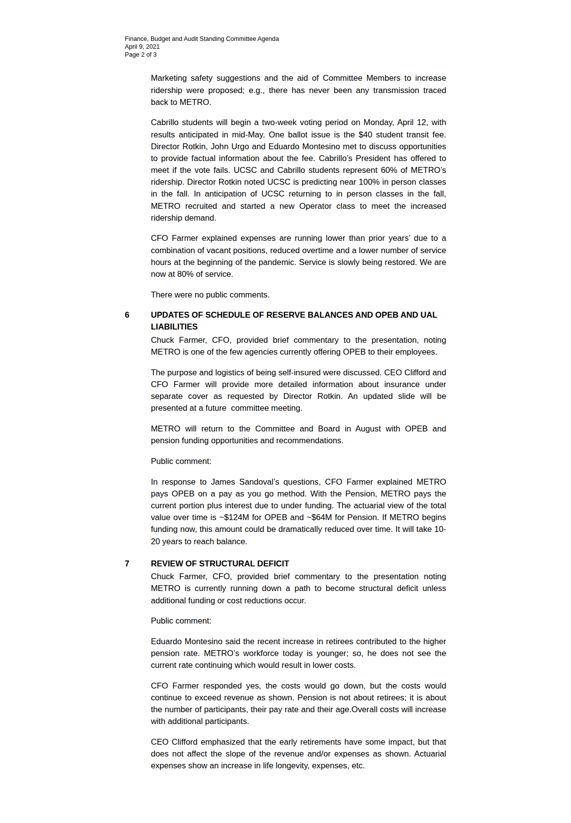Finance, Budget and Audit Standing Committee Agenda
April 9, 2021
Page 2 of 3
Marketing safety suggestions and the aid of Committee Members to increase ridership were proposed; e.g., there has never been any transmission traced back to METRO.
Cabrillo students will begin a two-week voting period on Monday, April 12, with results anticipated in mid-May. One ballot issue is the $40 student transit fee. Director Rotkin, John Urgo and Eduardo Montesino met to discuss opportunities to provide factual information about the fee. Cabrillo’s President has offered to meet if the vote fails. UCSC and Cabrillo students represent 60% of METRO’s ridership. Director Rotkin noted UCSC is predicting near 100% in person classes in the fall. In anticipation of UCSC returning to in person classes in the fall, METRO recruited and started a new Operator class to meet the increased ridership demand.
CFO Farmer explained expenses are running lower than prior years’ due to a combination of vacant positions, reduced overtime and a lower number of service hours at the beginning of the pandemic. Service is slowly being restored. We are now at 80% of service.
There were no public comments.
6
UPDATES OF SCHEDULE OF RESERVE BALANCES AND OPEB AND UAL LIABILITIES
Chuck Farmer, CFO, provided brief commentary to the presentation, noting METRO is one of the few agencies currently offering OPEB to their employees.
The purpose and logistics of being self-insured were discussed. CEO Clifford and CFO Farmer will provide more detailed information about insurance under separate cover as requested by Director Rotkin. An updated slide will be presented at a future committee meeting.
METRO will return to the Committee and Board in August with OPEB and pension funding opportunities and recommendations.
Public comment:
In response to James Sandoval’s questions, CFO Farmer explained METRO pays OPEB on a pay as you go method. With the Pension, METRO pays the current portion plus interest due to under funding. The actuarial view of the total value over time is ~$124M for OPEB and ~$64M for Pension. If METRO begins funding now, this amount could be dramatically reduced over time. It will take 10-20 years to reach balance.
7
REVIEW OF STRUCTURAL DEFICIT
Chuck Farmer, CFO, provided brief commentary to the presentation noting METRO is currently running down a path to become structural deficit unless additional funding or cost reductions occur.
Public comment:
Eduardo Montesino said the recent increase in retirees contributed to the higher pension rate. METRO’s workforce today is younger; so, he does not see the current rate continuing which would result in lower costs.
CFO Farmer responded yes, the costs would go down, but the costs would continue to exceed revenue as shown. Pension is not about retirees; it is about the number of participants, their pay rate and their age.Overall costs will increase with additional participants.
CEO Clifford emphasized that the early retirements have some impact, but that does not affect the slope of the revenue and/or expenses as shown. Actuarial expenses show an increase in life longevity, expenses, etc.